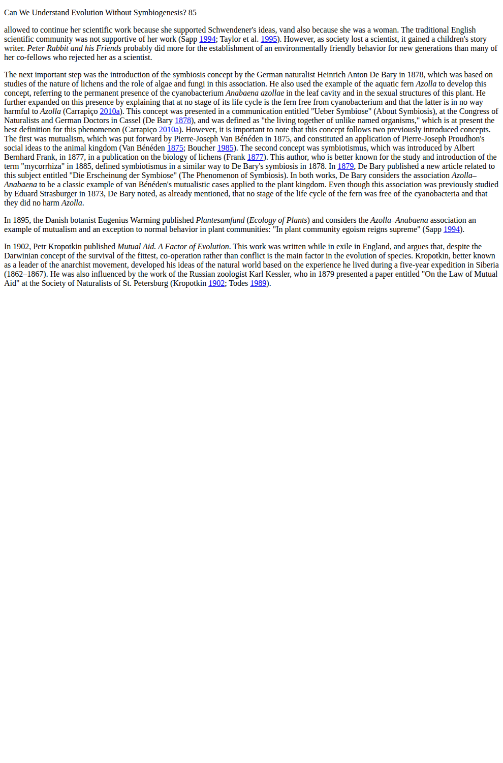Can We Understand Evolution Without Symbiogenesis? 85
allowed to continue her scientific work because she supported Schwendener's ideas, vand also because she was a woman. The traditional English scientific community was not supportive of her work (Sapp 1994; Taylor et al. 1995). However, as society lost a scientist, it gained a children's story writer. Peter Rabbit and his Friends probably did more for the establishment of an environmentally friendly behavior for new generations than many of her co-fellows who rejected her as a scientist.
The next important step was the introduction of the symbiosis concept by the German naturalist Heinrich Anton De Bary in 1878, which was based on studies of the nature of lichens and the role of algae and fungi in this association. He also used the example of the aquatic fern Azolla to develop this concept, referring to the permanent presence of the cyanobacterium Anabaena azollae in the leaf cavity and in the sexual structures of this plant. He further expanded on this presence by explaining that at no stage of its life cycle is the fern free from cyanobacterium and that the latter is in no way harmful to Azolla (Carrapiço 2010a). This concept was presented in a communication entitled "Ueber Symbiose" (About Symbiosis), at the Congress of Naturalists and German Doctors in Cassel (De Bary 1878), and was defined as "the living together of unlike named organisms," which is at present the best definition for this phenomenon (Carrapiço 2010a). However, it is important to note that this concept follows two previously introduced concepts. The first was mutualism, which was put forward by Pierre-Joseph Van Bénéden in 1875, and constituted an application of Pierre-Joseph Proudhon's social ideas to the animal kingdom (Van Bénéden 1875; Boucher 1985). The second concept was symbiotismus, which was introduced by Albert Bernhard Frank, in 1877, in a publication on the biology of lichens (Frank 1877). This author, who is better known for the study and introduction of the term "mycorrhiza" in 1885, defined symbiotismus in a similar way to De Bary's symbiosis in 1878. In 1879, De Bary published a new article related to this subject entitled "Die Erscheinung der Symbiose" (The Phenomenon of Symbiosis). In both works, De Bary considers the association Azolla–Anabaena to be a classic example of van Bénéden's mutualistic cases applied to the plant kingdom. Even though this association was previously studied by Eduard Strasburger in 1873, De Bary noted, as already mentioned, that no stage of the life cycle of the fern was free of the cyanobacteria and that they did no harm Azolla.
In 1895, the Danish botanist Eugenius Warming published Plantesamfund (Ecology of Plants) and considers the Azolla–Anabaena association an example of mutualism and an exception to normal behavior in plant communities: "In plant community egoism reigns supreme" (Sapp 1994).
In 1902, Petr Kropotkin published Mutual Aid. A Factor of Evolution. This work was written while in exile in England, and argues that, despite the Darwinian concept of the survival of the fittest, co-operation rather than conflict is the main factor in the evolution of species. Kropotkin, better known as a leader of the anarchist movement, developed his ideas of the natural world based on the experience he lived during a five-year expedition in Siberia (1862–1867). He was also influenced by the work of the Russian zoologist Karl Kessler, who in 1879 presented a paper entitled "On the Law of Mutual Aid" at the Society of Naturalists of St. Petersburg (Kropotkin 1902; Todes 1989).